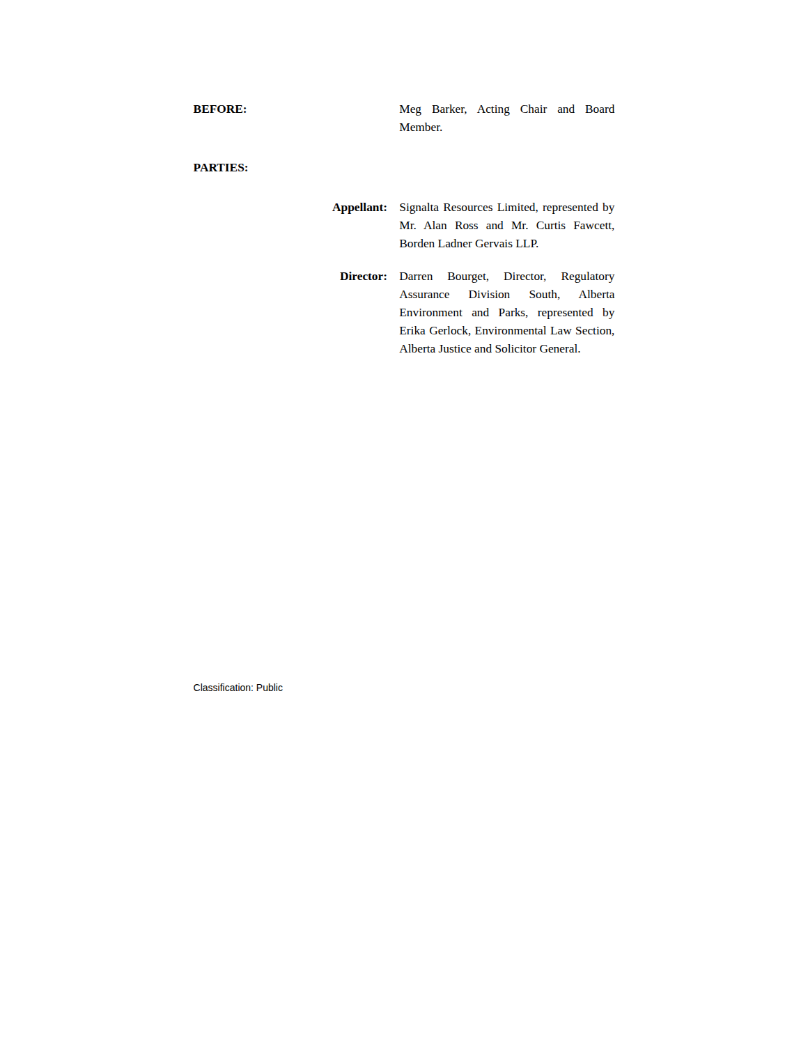| BEFORE: | | Meg Barker, Acting Chair and Board Member. |
| PARTIES: | | |
| | Appellant: | Signalta Resources Limited, represented by Mr. Alan Ross and Mr. Curtis Fawcett, Borden Ladner Gervais LLP. |
| | Director : | Darren Bourget, Director, Regulatory Assurance Division South, Alberta Environment and Parks, represented by Erika Gerlock, Environmental Law Section, Alberta Justice and Solicitor General. |
Classification: Public